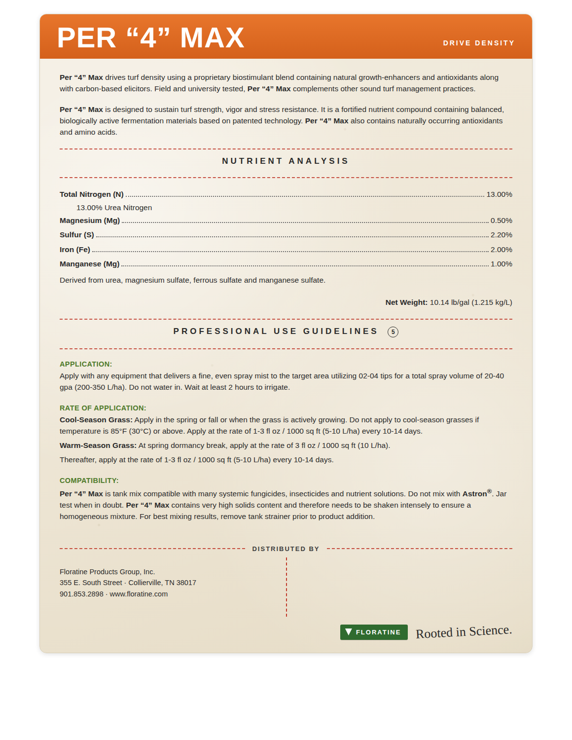PER “4” MAX
DRIVE DENSITY
Per “4” Max drives turf density using a proprietary biostimulant blend containing natural growth-enhancers and antioxidants along with carbon-based elicitors. Field and university tested, Per “4” Max complements other sound turf management practices.
Per “4” Max is designed to sustain turf strength, vigor and stress resistance. It is a fortified nutrient compound containing balanced, biologically active fermentation materials based on patented technology. Per “4” Max also contains naturally occurring antioxidants and amino acids.
Nutrient Analysis
Total Nitrogen (N) 13.00%
13.00% Urea Nitrogen
Magnesium (Mg) 0.50%
Sulfur (S) 2.20%
Iron (Fe) 2.00%
Manganese (Mg) 1.00%
Derived from urea, magnesium sulfate, ferrous sulfate and manganese sulfate.
Net Weight: 10.14 lb/gal (1.215 kg/L)
Professional Use Guidelines 5
Application:
Apply with any equipment that delivers a fine, even spray mist to the target area utilizing 02-04 tips for a total spray volume of 20-40 gpa (200-350 L/ha). Do not water in. Wait at least 2 hours to irrigate.
Rate of Application:
Cool-Season Grass: Apply in the spring or fall or when the grass is actively growing. Do not apply to cool-season grasses if temperature is 85°F (30°C) or above. Apply at the rate of 1-3 fl oz / 1000 sq ft (5-10 L/ha) every 10-14 days.
Warm-Season Grass: At spring dormancy break, apply at the rate of 3 fl oz / 1000 sq ft (10 L/ha).
Thereafter, apply at the rate of 1-3 fl oz / 1000 sq ft (5-10 L/ha) every 10-14 days.
Compatibility:
Per “4” Max is tank mix compatible with many systemic fungicides, insecticides and nutrient solutions. Do not mix with Astron®. Jar test when in doubt. Per “4” Max contains very high solids content and therefore needs to be shaken intensely to ensure a homogeneous mixture. For best mixing results, remove tank strainer prior to product addition.
DISTRIBUTED BY
Floratine Products Group, Inc.
355 E. South Street · Collierville, TN 38017
901.853.2898 · www.floratine.com
FLORATINE Rooted in Science.